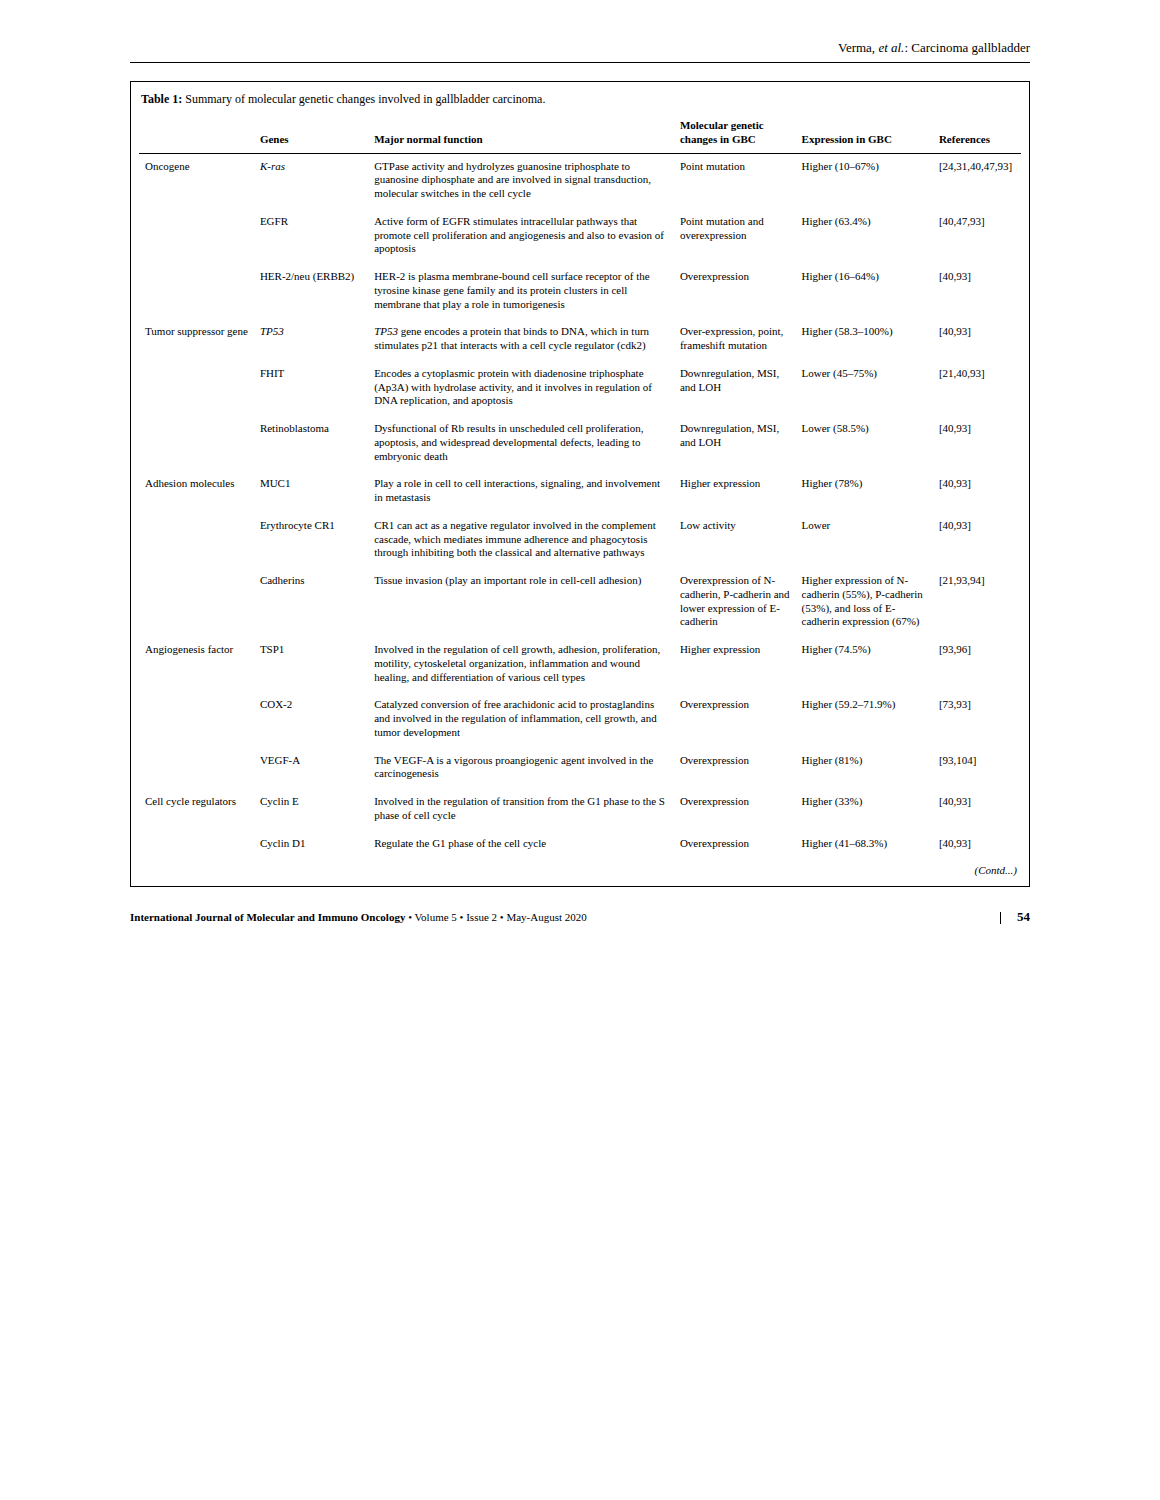Verma, et al.: Carcinoma gallbladder
Table 1: Summary of molecular genetic changes involved in gallbladder carcinoma.
| | Genes | Major normal function | Molecular genetic changes in GBC | Expression in GBC | References |
| --- | --- | --- | --- | --- | --- |
| Oncogene | K-ras | GTPase activity and hydrolyzes guanosine triphosphate to guanosine diphosphate and are involved in signal transduction, molecular switches in the cell cycle | Point mutation | Higher (10–67%) | [24,31,40,47,93] |
| | EGFR | Active form of EGFR stimulates intracellular pathways that promote cell proliferation and angiogenesis and also to evasion of apoptosis | Point mutation and overexpression | Higher (63.4%) | [40,47,93] |
| | HER-2/neu (ERBB2) | HER-2 is plasma membrane-bound cell surface receptor of the tyrosine kinase gene family and its protein clusters in cell membrane that play a role in tumorigenesis | Overexpression | Higher (16–64%) | [40,93] |
| Tumor suppressor gene | TP53 | TP53 gene encodes a protein that binds to DNA, which in turn stimulates p21 that interacts with a cell cycle regulator (cdk2) | Over-expression, point, frameshift mutation | Higher (58.3–100%) | [40,93] |
| | FHIT | Encodes a cytoplasmic protein with diadenosine triphosphate (Ap3A) with hydrolase activity, and it involves in regulation of DNA replication, and apoptosis | Downregulation, MSI, and LOH | Lower (45–75%) | [21,40,93] |
| | Retinoblastoma | Dysfunctional of Rb results in unscheduled cell proliferation, apoptosis, and widespread developmental defects, leading to embryonic death | Downregulation, MSI, and LOH | Lower (58.5%) | [40,93] |
| Adhesion molecules | MUC1 | Play a role in cell to cell interactions, signaling, and involvement in metastasis | Higher expression | Higher (78%) | [40,93] |
| | Erythrocyte CR1 | CR1 can act as a negative regulator involved in the complement cascade, which mediates immune adherence and phagocytosis through inhibiting both the classical and alternative pathways | Low activity | Lower | [40,93] |
| | Cadherins | Tissue invasion (play an important role in cell-cell adhesion) | Overexpression of N-cadherin, P-cadherin and lower expression of E-cadherin | Higher expression of N-cadherin (55%), P-cadherin (53%), and loss of E-cadherin expression (67%) | [21,93,94] |
| Angiogenesis factor | TSP1 | Involved in the regulation of cell growth, adhesion, proliferation, motility, cytoskeletal organization, inflammation and wound healing, and differentiation of various cell types | Higher expression | Higher (74.5%) | [93,96] |
| | COX-2 | Catalyzed conversion of free arachidonic acid to prostaglandins and involved in the regulation of inflammation, cell growth, and tumor development | Overexpression | Higher (59.2–71.9%) | [73,93] |
| | VEGF-A | The VEGF-A is a vigorous proangiogenic agent involved in the carcinogenesis | Overexpression | Higher (81%) | [93,104] |
| Cell cycle regulators | Cyclin E | Involved in the regulation of transition from the G1 phase to the S phase of cell cycle | Overexpression | Higher (33%) | [40,93] |
| | Cyclin D1 | Regulate the G1 phase of the cell cycle | Overexpression | Higher (41–68.3%) | [40,93] |
(Contd...)
International Journal of Molecular and Immuno Oncology • Volume 5 • Issue 2 • May-August 2020
54